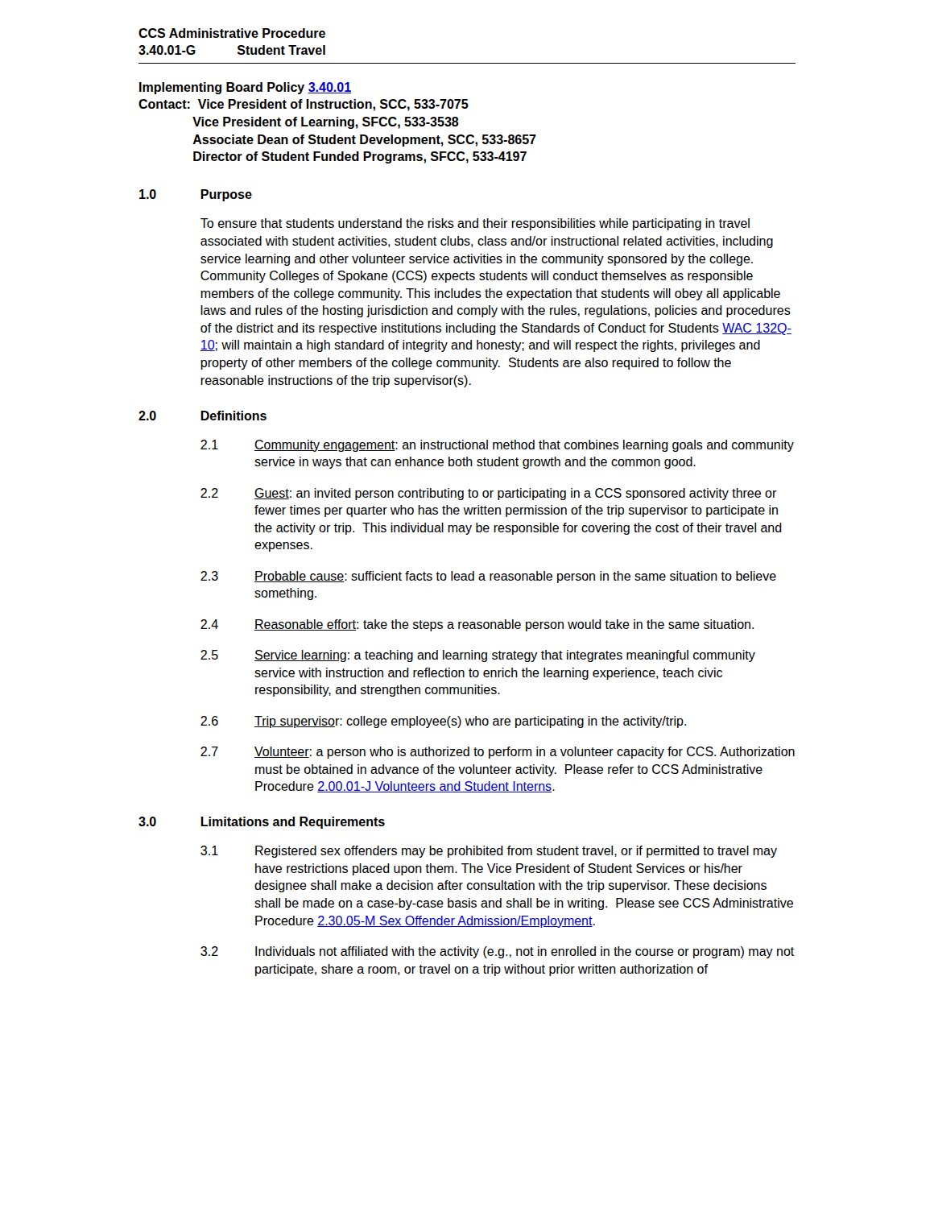CCS Administrative Procedure
3.40.01-G Student Travel
Implementing Board Policy 3.40.01
Contact: Vice President of Instruction, SCC, 533-7075
Vice President of Learning, SFCC, 533-3538
Associate Dean of Student Development, SCC, 533-8657
Director of Student Funded Programs, SFCC, 533-4197
1.0 Purpose
To ensure that students understand the risks and their responsibilities while participating in travel associated with student activities, student clubs, class and/or instructional related activities, including service learning and other volunteer service activities in the community sponsored by the college. Community Colleges of Spokane (CCS) expects students will conduct themselves as responsible members of the college community. This includes the expectation that students will obey all applicable laws and rules of the hosting jurisdiction and comply with the rules, regulations, policies and procedures of the district and its respective institutions including the Standards of Conduct for Students WAC 132Q-10; will maintain a high standard of integrity and honesty; and will respect the rights, privileges and property of other members of the college community. Students are also required to follow the reasonable instructions of the trip supervisor(s).
2.0 Definitions
2.1 Community engagement: an instructional method that combines learning goals and community service in ways that can enhance both student growth and the common good.
2.2 Guest: an invited person contributing to or participating in a CCS sponsored activity three or fewer times per quarter who has the written permission of the trip supervisor to participate in the activity or trip. This individual may be responsible for covering the cost of their travel and expenses.
2.3 Probable cause: sufficient facts to lead a reasonable person in the same situation to believe something.
2.4 Reasonable effort: take the steps a reasonable person would take in the same situation.
2.5 Service learning: a teaching and learning strategy that integrates meaningful community service with instruction and reflection to enrich the learning experience, teach civic responsibility, and strengthen communities.
2.6 Trip supervisor: college employee(s) who are participating in the activity/trip.
2.7 Volunteer: a person who is authorized to perform in a volunteer capacity for CCS. Authorization must be obtained in advance of the volunteer activity. Please refer to CCS Administrative Procedure 2.00.01-J Volunteers and Student Interns.
3.0 Limitations and Requirements
3.1 Registered sex offenders may be prohibited from student travel, or if permitted to travel may have restrictions placed upon them. The Vice President of Student Services or his/her designee shall make a decision after consultation with the trip supervisor. These decisions shall be made on a case-by-case basis and shall be in writing. Please see CCS Administrative Procedure 2.30.05-M Sex Offender Admission/Employment.
3.2 Individuals not affiliated with the activity (e.g., not in enrolled in the course or program) may not participate, share a room, or travel on a trip without prior written authorization of